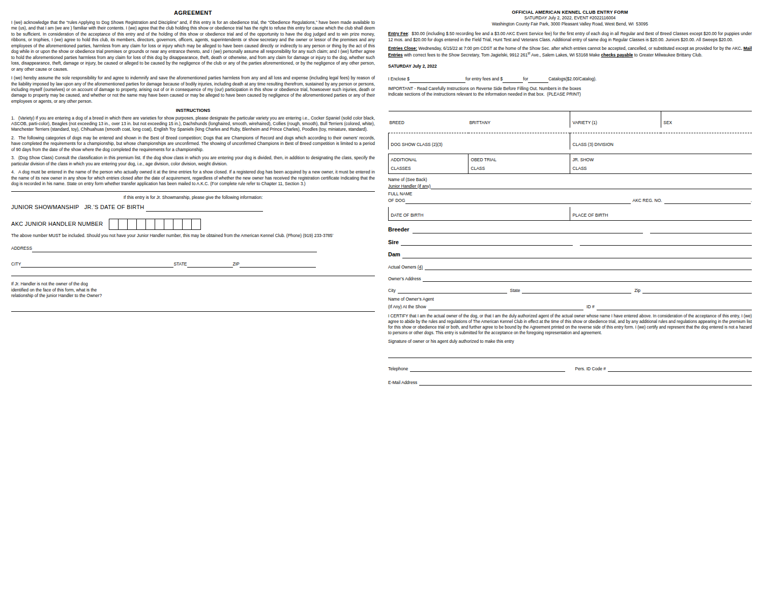AGREEMENT
I (we) acknowledge that the “rules Applying to Dog Shows Registration and Discipline” and, if this entry is for an obedience trial, the “Obedience Regulations,” have been made available to me (us), and that I am (we are ) familiar with their contents. I (we) agree that the club holding this show or obedience trial has the right to refuse this entry for cause which the club shall deem to be sufficient. In consideration of the acceptance of this entry and of the holding of this show or obedience trial and of the opportunity to have the dog judged and to win prize money, ribbons, or trophies, I (we) agree to hold this club, its members, directors, governors, officers, agents, superintendents or show secretary and the owner or lessor of the premises and any employees of the aforementioned parties, harmless from any claim for loss or injury which may be alleged to have been caused directly or indirectly to any person or thing by the act of this dog while in or upon the show or obedience trial premises or grounds or near any entrance thereto, and I (we) personally assume all responsibility for any such claim; and I (we) further agree to hold the aforementioned parties harmless from any claim for loss of this dog by disappearance, theft, death or otherwise, and from any claim for damage or injury to the dog, whether such loss, disappearance, theft, damage or injury, be caused or alleged to be caused by the negligence of the club or any of the parties aforementioned, or by the negligence of any other person, or any other cause or causes.
I (we) hereby assume the sole responsibility for and agree to indemnify and save the aforementioned parties harmless from any and all loss and expense (including legal fees) by reason of the liability imposed by law upon any of the aforementioned parties for damage because of bodily injuries, including death at any time resulting therefrom, sustained by any person or persons, including myself (ourselves) or on account of damage to property, arising out of or in consequence of my (our) participation in this show or obedience trial, howsoever such injuries, death or damage to property may be caused, and whether or not the same may have been caused or may be alleged to have been caused by negligence of the aforementioned parties or any of their employees or agents, or any other person.
INSTRUCTIONS
1.(Variety) If you are entering a dog of a breed in which there are varieties for show purposes, please designate the particular variety you are entering i.e., Cocker Spaniel (solid color black, ASCOB, parti-color), Beagles (not exceeding 13 in., over 13 in. but not exceeding 15 in.), Dachshunds (longhaired, smooth, wirehaired), Collies (rough, smooth), Bull Terriers (colored, white), Manchester Terriers (standard, toy), Chihuahuas (smooth coat, long coat), English Toy Spaniels (king Charles and Ruby, Blenheim and Prince Charles), Poodles (toy, miniature, standard).
2. The following categories of dogs may be entered and shown in the Best of Breed competition; Dogs that are Champions of Record and dogs which according to their owners’ records, have completed the requirements for a championship, but whose championships are unconfirmed. The showing of unconfirmed Champions in Best of Breed competition is limited to a period of 90 days from the date of the show where the dog completed the requirements for a championship.
3.(Dog Show Class) Consult the classification in this premium list. If the dog show class in which you are entering your dog is divided, then, in addition to designating the class, specify the particular division of the class in which you are entering your dog, i.e., age division, color division, weight division.
4. A dog must be entered in the name of the person who actually owned it at the time entries for a show closed. If a registered dog has been acquired by a new owner, it must be entered in the name of its new owner in any show for which entries closed after the date of acquirement, regardless of whether the new owner has received the registration certificate Indicating that the dog is recorded in his name. State on entry form whether transfer application has been mailed to A.K.C. (For complete rule refer to Chapter 11, Section 3.)
If this entry is for Jr. Showmanship, please give the following information:
JUNIOR SHOWMANSHIP JR.’S DATE OF BIRTH
AKC JUNIOR HANDLER NUMBER
The above number MUST be included. Should you not have your Junior Handler number, this may be obtained from the American Kennel Club. (Phone) (919) 233-3785’
ADDRESS
CITY STATE ZIP
If Jr. Handler is not the owner of the dog
identified on the face of this form, what is the
relationship of the junior Handler to the Owner?
OFFICIAL AMERICAN KENNEL CLUB ENTRY FORM
SATURDAY July 2, 2022, EVENT #2022116004
Washington County Fair Park, 3000 Pleasant Valley Road, West Bend, WI 53095
Entry Fee: $30.00 (including $.50 recording fee and a $3.00 AKC Event Service fee) for the first entry of each dog in all Regular and Best of Breed Classes except $20.00 for puppies under 12 mos. and $20.00 for dogs entered in the Field Trial, Hunt Test and Veterans Class. Additional entry of same dog in Regular Classes is $20.00. Juniors $20.00. All Sweeps $20.00.
Entries Close: Wednesday, 6/15/22 at 7:00 pm CDST at the home of the Show Sec. after which entries cannot be accepted, cancelled, or substituted except as provided for by the AKC. Mail Entries with correct fees to the Show Secretary, Tom Jagielski, 9912 261st Ave., Salem Lakes, WI 53168 Make checks payable to Greater Milwaukee Brittany Club.
SATURDAY July 2, 2022
I Enclose $ for entry fees and $ for Catalogs($2.00/Catalog).
IMPORTANT - Read Carefully Instructions on Reverse Side Before Filling Out. Numbers in the boxes
Indicate sections of the instructions relevant to the information needed in that box. (PLEASE PRINT)
| BREED | BRITTANY | VARIETY (1) | SEX |
| DOG SHOW CLASS (2)(3) | CLASS (3) DIVISION |
| ADDITIONAL | OBED TRIAL | JR. SHOW | |
| CLASSES | CLASS | CLASS | |
Name of (See Back)
Junior Handler (if any)
FULL NAME
OF DOG AKC REG. NO. .
| DATE OF BIRTH | PLACE OF BIRTH |
Breeder
Sire
Dam
Actual Owners (4)
Owner’s Address
City State Zip
Name of Owner’s Agent
(If Any) At the Show ID #
I CERTIFY that I am the actual owner of the dog, or that I am the duly authorized agent of the actual owner whose name I have entered above. In consideration of the acceptance of this entry, I (we) agree to abide by the rules and regulations of The American Kennel Club in effect at the time of this show or obedience trial, and by any additional rules and regulations appearing in the premium list for this show or obedience trial or both, and further agree to be bound by the Agreement printed on the reverse side of this entry form. I (we) certify and represent that the dog entered is not a hazard to persons or other dogs. This entry is submitted for the acceptance on the foregoing representation and agreement.
Signature of owner or his agent duly authorized to make this entry
Telephone
Pers. ID Code #
E-Mail Address